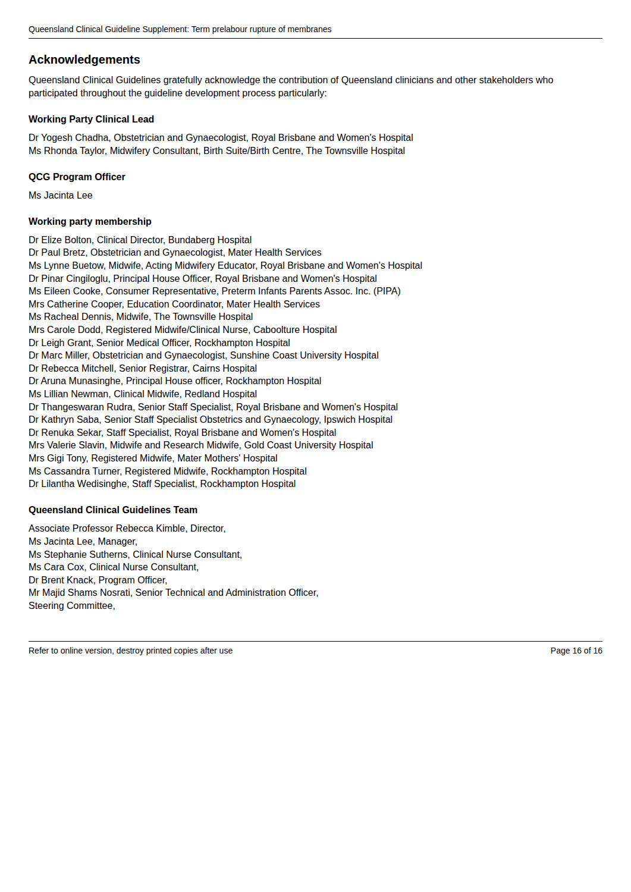Queensland Clinical Guideline Supplement: Term prelabour rupture of membranes
Acknowledgements
Queensland Clinical Guidelines gratefully acknowledge the contribution of Queensland clinicians and other stakeholders who participated throughout the guideline development process particularly:
Working Party Clinical Lead
Dr Yogesh Chadha, Obstetrician and Gynaecologist, Royal Brisbane and Women's Hospital
Ms Rhonda Taylor, Midwifery Consultant, Birth Suite/Birth Centre, The Townsville Hospital
QCG Program Officer
Ms Jacinta Lee
Working party membership
Dr Elize Bolton, Clinical Director, Bundaberg Hospital
Dr Paul Bretz, Obstetrician and Gynaecologist, Mater Health Services
Ms Lynne Buetow, Midwife, Acting Midwifery Educator, Royal Brisbane and Women's Hospital
Dr Pinar Cingiloglu, Principal House Officer, Royal Brisbane and Women's Hospital
Ms Eileen Cooke, Consumer Representative, Preterm Infants Parents Assoc. Inc. (PIPA)
Mrs Catherine Cooper, Education Coordinator, Mater Health Services
Ms Racheal Dennis, Midwife, The Townsville Hospital
Mrs Carole Dodd, Registered Midwife/Clinical Nurse, Caboolture Hospital
Dr Leigh Grant, Senior Medical Officer, Rockhampton Hospital
Dr Marc Miller, Obstetrician and Gynaecologist, Sunshine Coast University Hospital
Dr Rebecca Mitchell, Senior Registrar, Cairns Hospital
Dr Aruna Munasinghe, Principal House officer, Rockhampton Hospital
Ms Lillian Newman, Clinical Midwife, Redland Hospital
Dr Thangeswaran Rudra, Senior Staff Specialist, Royal Brisbane and Women's Hospital
Dr Kathryn Saba, Senior Staff Specialist Obstetrics and Gynaecology, Ipswich Hospital
Dr Renuka Sekar, Staff Specialist, Royal Brisbane and Women's Hospital
Mrs Valerie Slavin, Midwife and Research Midwife, Gold Coast University Hospital
Mrs Gigi Tony, Registered Midwife, Mater Mothers' Hospital
Ms Cassandra Turner, Registered Midwife, Rockhampton Hospital
Dr Lilantha Wedisinghe, Staff Specialist, Rockhampton Hospital
Queensland Clinical Guidelines Team
Associate Professor Rebecca Kimble, Director,
Ms Jacinta Lee, Manager,
Ms Stephanie Sutherns, Clinical Nurse Consultant,
Ms Cara Cox, Clinical Nurse Consultant,
Dr Brent Knack, Program Officer,
Mr Majid Shams Nosrati, Senior Technical and Administration Officer,
Steering Committee,
Refer to online version, destroy printed copies after use Page 16 of 16